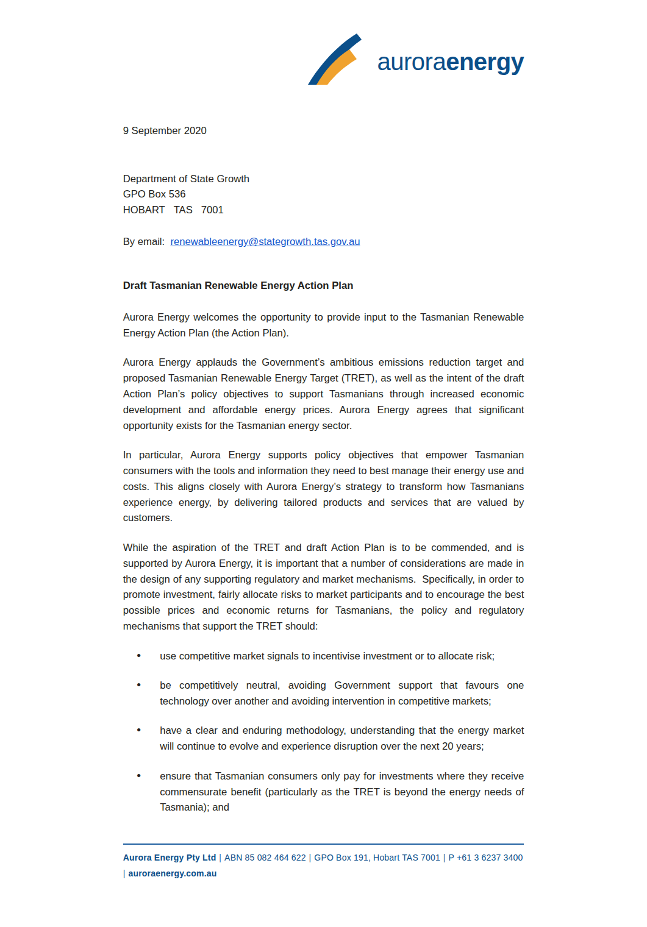auroraenergy
9 September 2020
Department of State Growth
GPO Box 536
HOBART TAS 7001
By email: renewableenergy@stategrowth.tas.gov.au
Draft Tasmanian Renewable Energy Action Plan
Aurora Energy welcomes the opportunity to provide input to the Tasmanian Renewable Energy Action Plan (the Action Plan).
Aurora Energy applauds the Government’s ambitious emissions reduction target and proposed Tasmanian Renewable Energy Target (TRET), as well as the intent of the draft Action Plan’s policy objectives to support Tasmanians through increased economic development and affordable energy prices. Aurora Energy agrees that significant opportunity exists for the Tasmanian energy sector.
In particular, Aurora Energy supports policy objectives that empower Tasmanian consumers with the tools and information they need to best manage their energy use and costs. This aligns closely with Aurora Energy’s strategy to transform how Tasmanians experience energy, by delivering tailored products and services that are valued by customers.
While the aspiration of the TRET and draft Action Plan is to be commended, and is supported by Aurora Energy, it is important that a number of considerations are made in the design of any supporting regulatory and market mechanisms. Specifically, in order to promote investment, fairly allocate risks to market participants and to encourage the best possible prices and economic returns for Tasmanians, the policy and regulatory mechanisms that support the TRET should:
use competitive market signals to incentivise investment or to allocate risk;
be competitively neutral, avoiding Government support that favours one technology over another and avoiding intervention in competitive markets;
have a clear and enduring methodology, understanding that the energy market will continue to evolve and experience disruption over the next 20 years;
ensure that Tasmanian consumers only pay for investments where they receive commensurate benefit (particularly as the TRET is beyond the energy needs of Tasmania); and
Aurora Energy Pty Ltd | ABN 85 082 464 622 | GPO Box 191, Hobart TAS 7001 | P +61 3 6237 3400 | auroraenergy.com.au